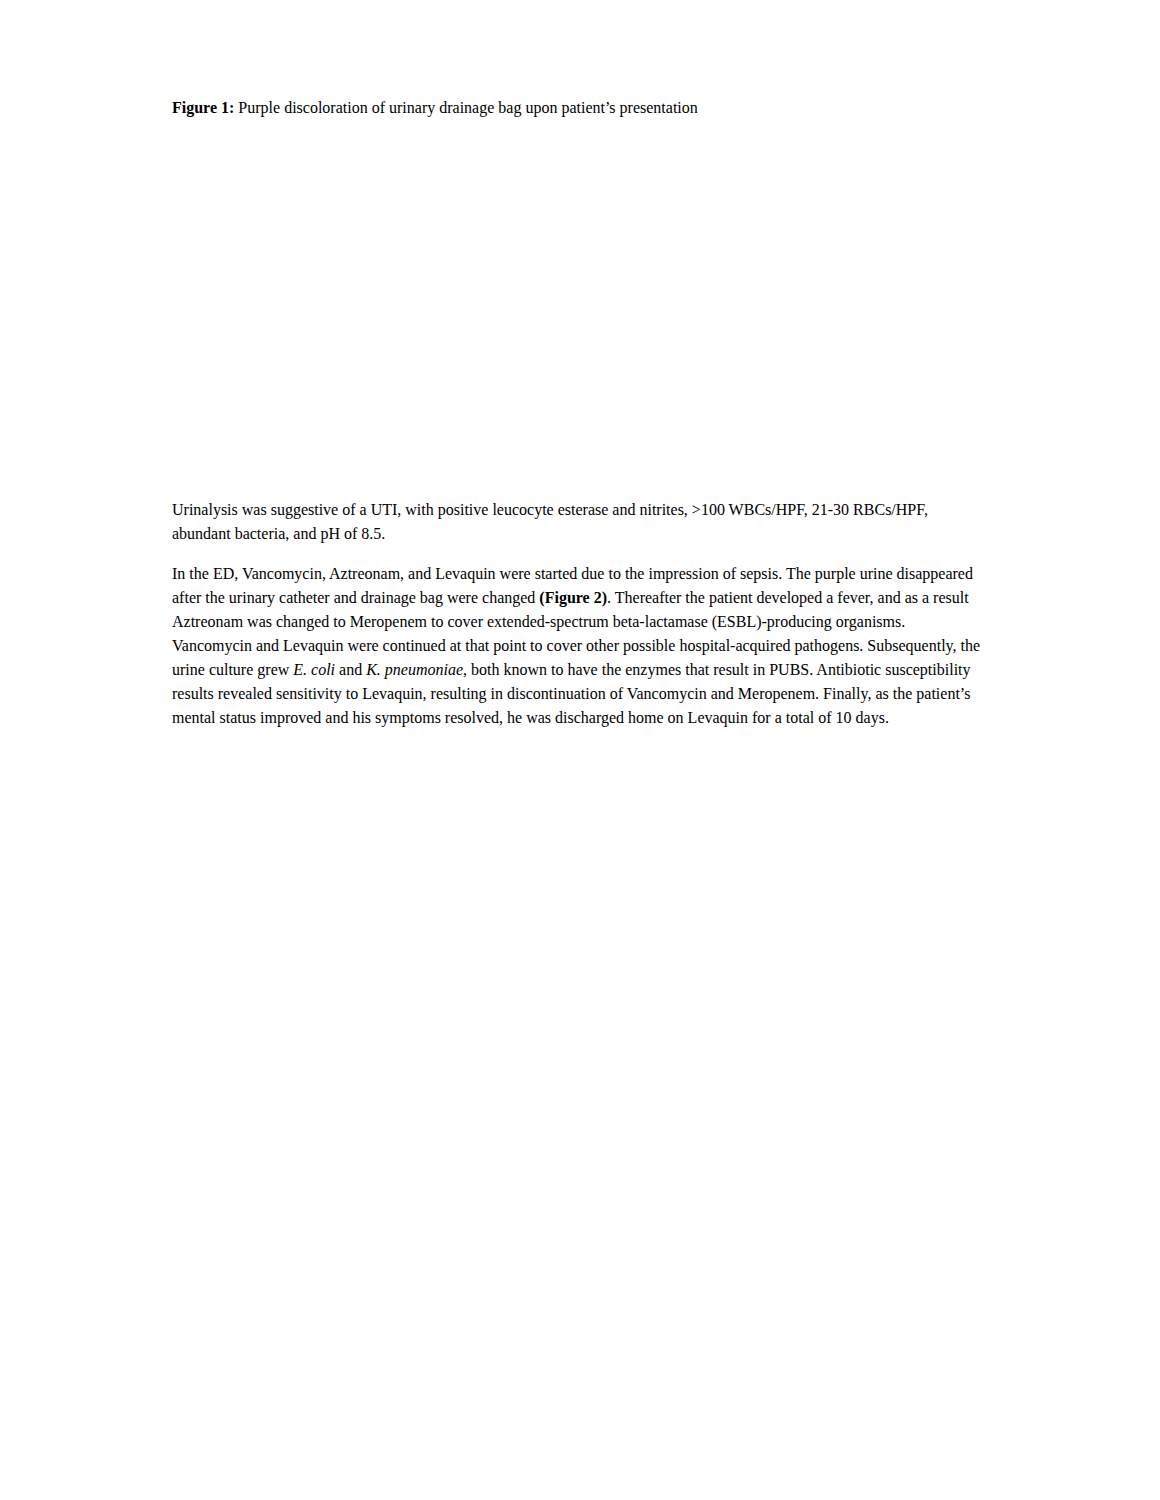Figure 1: Purple discoloration of urinary drainage bag upon patient’s presentation
Urinalysis was suggestive of a UTI, with positive leucocyte esterase and nitrites, >100 WBCs/HPF, 21-30 RBCs/HPF, abundant bacteria, and pH of 8.5.
In the ED, Vancomycin, Aztreonam, and Levaquin were started due to the impression of sepsis. The purple urine disappeared after the urinary catheter and drainage bag were changed (Figure 2). Thereafter the patient developed a fever, and as a result Aztreonam was changed to Meropenem to cover extended-spectrum beta-lactamase (ESBL)-producing organisms. Vancomycin and Levaquin were continued at that point to cover other possible hospital-acquired pathogens. Subsequently, the urine culture grew E. coli and K. pneumoniae, both known to have the enzymes that result in PUBS. Antibiotic susceptibility results revealed sensitivity to Levaquin, resulting in discontinuation of Vancomycin and Meropenem. Finally, as the patient’s mental status improved and his symptoms resolved, he was discharged home on Levaquin for a total of 10 days.